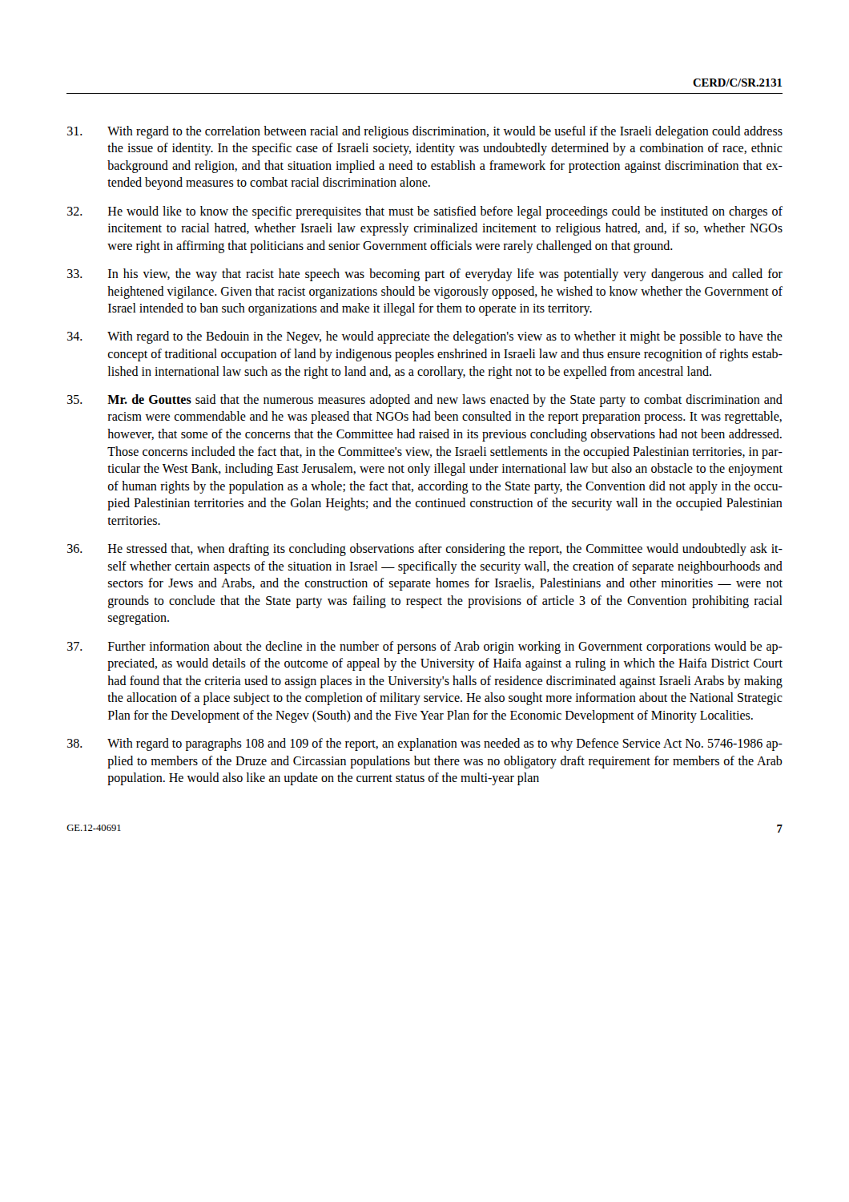CERD/C/SR.2131
31. With regard to the correlation between racial and religious discrimination, it would be useful if the Israeli delegation could address the issue of identity. In the specific case of Israeli society, identity was undoubtedly determined by a combination of race, ethnic background and religion, and that situation implied a need to establish a framework for protection against discrimination that extended beyond measures to combat racial discrimination alone.
32. He would like to know the specific prerequisites that must be satisfied before legal proceedings could be instituted on charges of incitement to racial hatred, whether Israeli law expressly criminalized incitement to religious hatred, and, if so, whether NGOs were right in affirming that politicians and senior Government officials were rarely challenged on that ground.
33. In his view, the way that racist hate speech was becoming part of everyday life was potentially very dangerous and called for heightened vigilance. Given that racist organizations should be vigorously opposed, he wished to know whether the Government of Israel intended to ban such organizations and make it illegal for them to operate in its territory.
34. With regard to the Bedouin in the Negev, he would appreciate the delegation's view as to whether it might be possible to have the concept of traditional occupation of land by indigenous peoples enshrined in Israeli law and thus ensure recognition of rights established in international law such as the right to land and, as a corollary, the right not to be expelled from ancestral land.
35. Mr. de Gouttes said that the numerous measures adopted and new laws enacted by the State party to combat discrimination and racism were commendable and he was pleased that NGOs had been consulted in the report preparation process. It was regrettable, however, that some of the concerns that the Committee had raised in its previous concluding observations had not been addressed. Those concerns included the fact that, in the Committee's view, the Israeli settlements in the occupied Palestinian territories, in particular the West Bank, including East Jerusalem, were not only illegal under international law but also an obstacle to the enjoyment of human rights by the population as a whole; the fact that, according to the State party, the Convention did not apply in the occupied Palestinian territories and the Golan Heights; and the continued construction of the security wall in the occupied Palestinian territories.
36. He stressed that, when drafting its concluding observations after considering the report, the Committee would undoubtedly ask itself whether certain aspects of the situation in Israel — specifically the security wall, the creation of separate neighbourhoods and sectors for Jews and Arabs, and the construction of separate homes for Israelis, Palestinians and other minorities — were not grounds to conclude that the State party was failing to respect the provisions of article 3 of the Convention prohibiting racial segregation.
37. Further information about the decline in the number of persons of Arab origin working in Government corporations would be appreciated, as would details of the outcome of appeal by the University of Haifa against a ruling in which the Haifa District Court had found that the criteria used to assign places in the University's halls of residence discriminated against Israeli Arabs by making the allocation of a place subject to the completion of military service. He also sought more information about the National Strategic Plan for the Development of the Negev (South) and the Five Year Plan for the Economic Development of Minority Localities.
38. With regard to paragraphs 108 and 109 of the report, an explanation was needed as to why Defence Service Act No. 5746-1986 applied to members of the Druze and Circassian populations but there was no obligatory draft requirement for members of the Arab population. He would also like an update on the current status of the multi-year plan
GE.12-40691 7